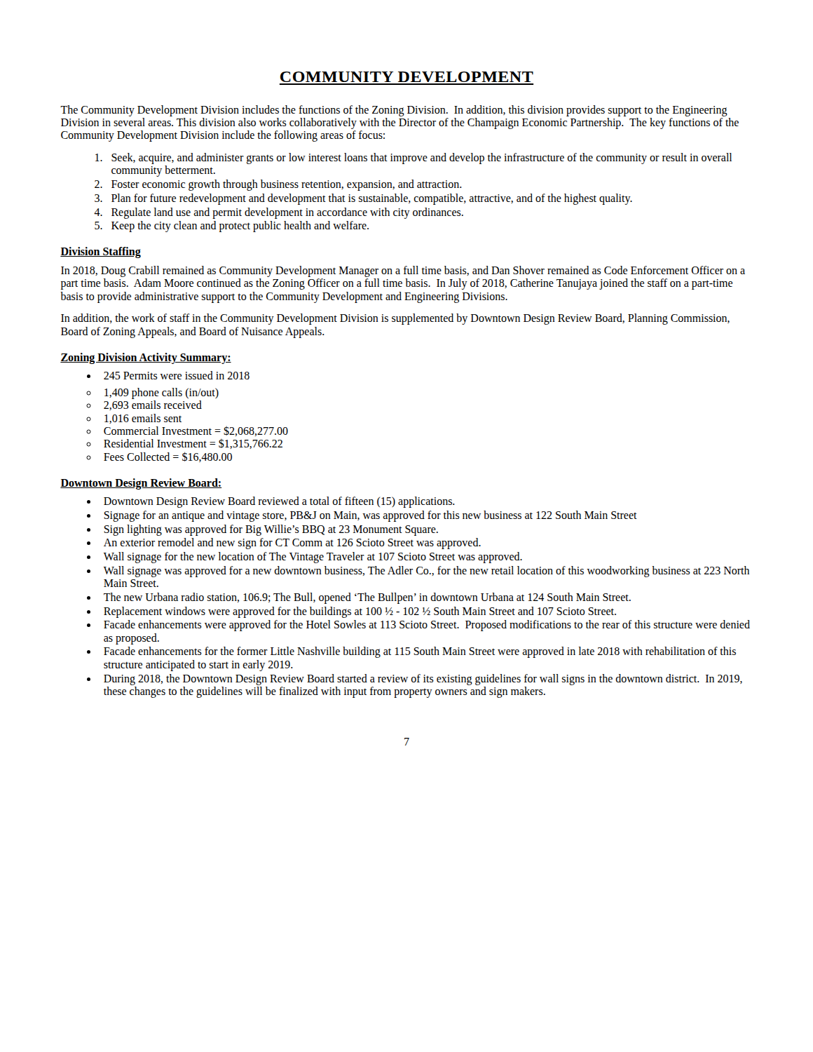COMMUNITY DEVELOPMENT
The Community Development Division includes the functions of the Zoning Division. In addition, this division provides support to the Engineering Division in several areas. This division also works collaboratively with the Director of the Champaign Economic Partnership. The key functions of the Community Development Division include the following areas of focus:
Seek, acquire, and administer grants or low interest loans that improve and develop the infrastructure of the community or result in overall community betterment.
Foster economic growth through business retention, expansion, and attraction.
Plan for future redevelopment and development that is sustainable, compatible, attractive, and of the highest quality.
Regulate land use and permit development in accordance with city ordinances.
Keep the city clean and protect public health and welfare.
Division Staffing
In 2018, Doug Crabill remained as Community Development Manager on a full time basis, and Dan Shover remained as Code Enforcement Officer on a part time basis. Adam Moore continued as the Zoning Officer on a full time basis. In July of 2018, Catherine Tanujaya joined the staff on a part-time basis to provide administrative support to the Community Development and Engineering Divisions.
In addition, the work of staff in the Community Development Division is supplemented by Downtown Design Review Board, Planning Commission, Board of Zoning Appeals, and Board of Nuisance Appeals.
Zoning Division Activity Summary:
245 Permits were issued in 2018
1,409 phone calls (in/out)
2,693 emails received
1,016 emails sent
Commercial Investment = $2,068,277.00
Residential Investment = $1,315,766.22
Fees Collected = $16,480.00
Downtown Design Review Board:
Downtown Design Review Board reviewed a total of fifteen (15) applications.
Signage for an antique and vintage store, PB&J on Main, was approved for this new business at 122 South Main Street
Sign lighting was approved for Big Willie’s BBQ at 23 Monument Square.
An exterior remodel and new sign for CT Comm at 126 Scioto Street was approved.
Wall signage for the new location of The Vintage Traveler at 107 Scioto Street was approved.
Wall signage was approved for a new downtown business, The Adler Co., for the new retail location of this woodworking business at 223 North Main Street.
The new Urbana radio station, 106.9; The Bull, opened ‘The Bullpen’ in downtown Urbana at 124 South Main Street.
Replacement windows were approved for the buildings at 100 ½ - 102 ½ South Main Street and 107 Scioto Street.
Facade enhancements were approved for the Hotel Sowles at 113 Scioto Street. Proposed modifications to the rear of this structure were denied as proposed.
Facade enhancements for the former Little Nashville building at 115 South Main Street were approved in late 2018 with rehabilitation of this structure anticipated to start in early 2019.
During 2018, the Downtown Design Review Board started a review of its existing guidelines for wall signs in the downtown district. In 2019, these changes to the guidelines will be finalized with input from property owners and sign makers.
7